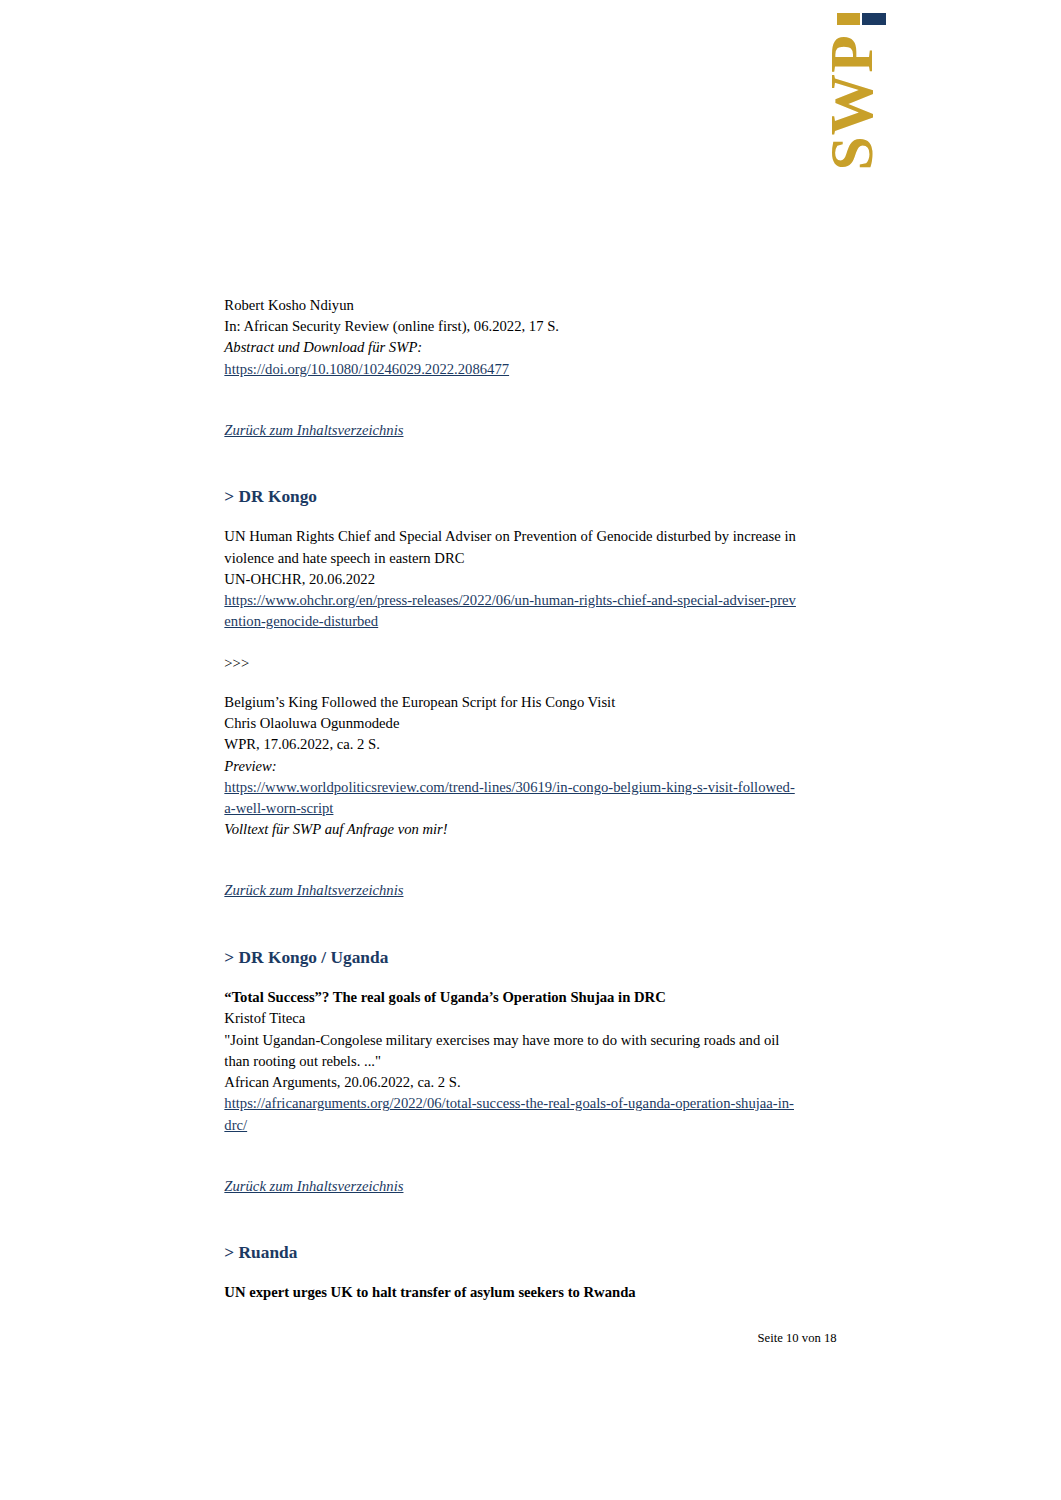SWP
Robert Kosho Ndiyun
In: African Security Review (online first), 06.2022, 17 S.
Abstract und Download für SWP:
https://doi.org/10.1080/10246029.2022.2086477
Zurück zum Inhaltsverzeichnis
> DR Kongo
UN Human Rights Chief and Special Adviser on Prevention of Genocide disturbed by increase in violence and hate speech in eastern DRC
UN-OHCHR, 20.06.2022
https://www.ohchr.org/en/press-releases/2022/06/un-human-rights-chief-and-special-adviser-prevention-genocide-disturbed
>>>
Belgium’s King Followed the European Script for His Congo Visit
Chris Olaoluwa Ogunmodede
WPR, 17.06.2022, ca. 2 S.
Preview:
https://www.worldpoliticsreview.com/trend-lines/30619/in-congo-belgium-king-s-visit-followed-a-well-worn-script
Volltext für SWP auf Anfrage von mir!
Zurück zum Inhaltsverzeichnis
> DR Kongo / Uganda
“Total Success”? The real goals of Uganda’s Operation Shujaa in DRC
Kristof Titeca
"Joint Ugandan-Congolese military exercises may have more to do with securing roads and oil than rooting out rebels. ..."
African Arguments, 20.06.2022, ca. 2 S.
https://africanarguments.org/2022/06/total-success-the-real-goals-of-uganda-operation-shujaa-in-drc/
Zurück zum Inhaltsverzeichnis
> Ruanda
UN expert urges UK to halt transfer of asylum seekers to Rwanda
Seite 10 von 18